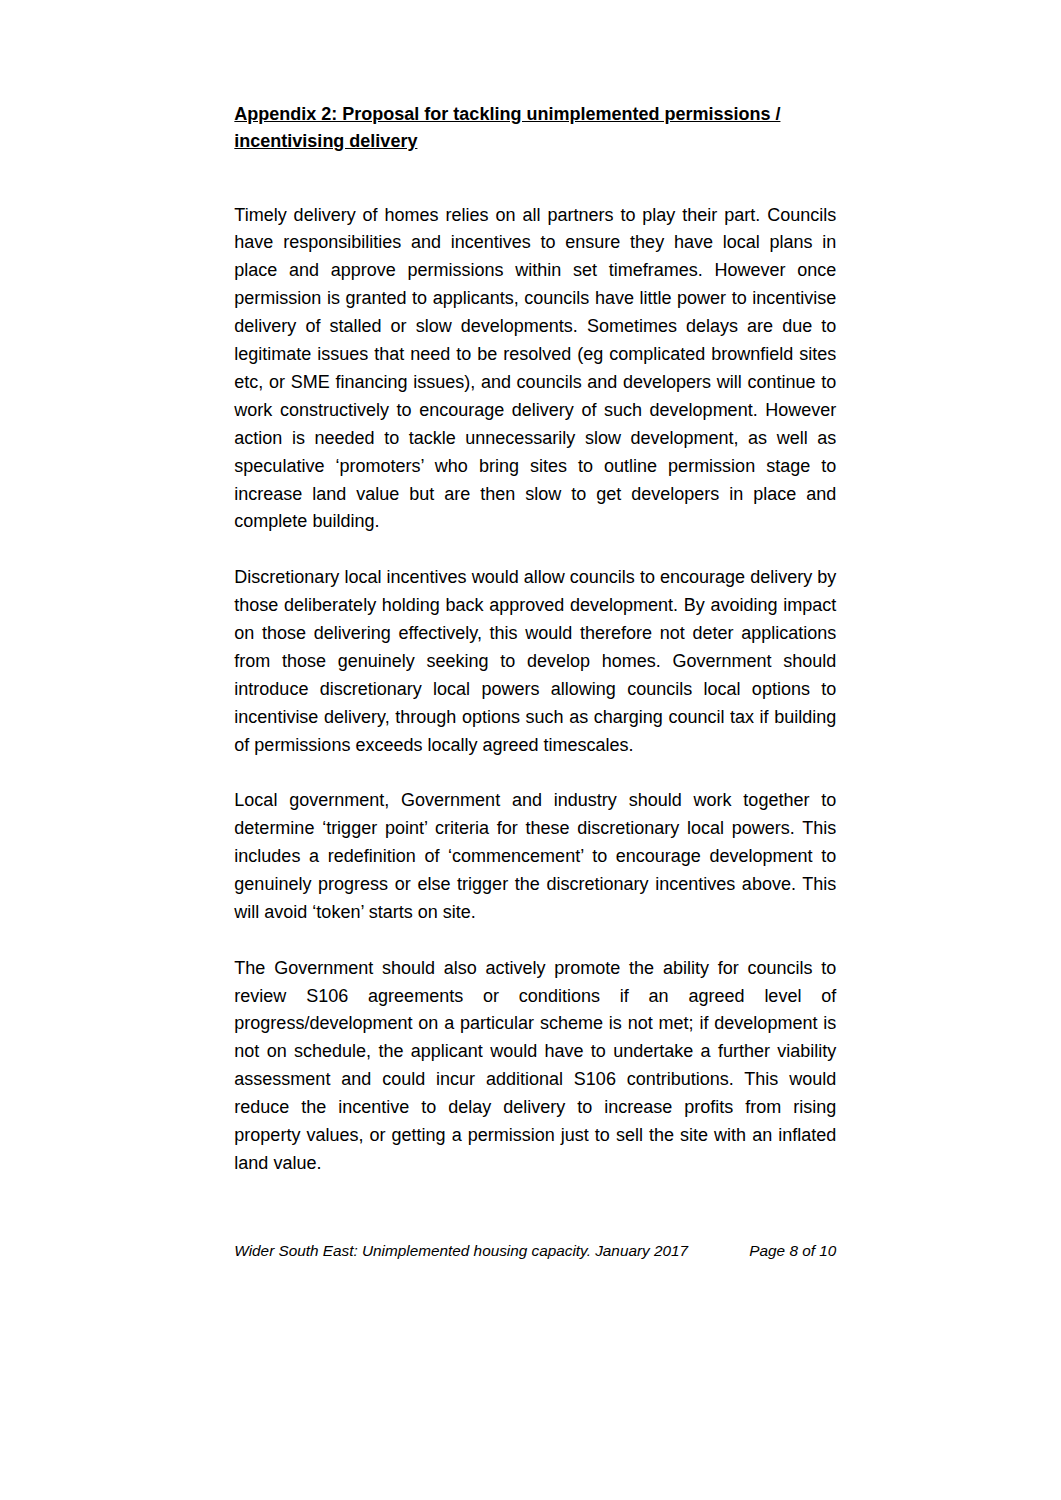Appendix 2: Proposal for tackling unimplemented permissions / incentivising delivery
Timely delivery of homes relies on all partners to play their part. Councils have responsibilities and incentives to ensure they have local plans in place and approve permissions within set timeframes. However once permission is granted to applicants, councils have little power to incentivise delivery of stalled or slow developments. Sometimes delays are due to legitimate issues that need to be resolved (eg complicated brownfield sites etc, or SME financing issues), and councils and developers will continue to work constructively to encourage delivery of such development. However action is needed to tackle unnecessarily slow development, as well as speculative ‘promoters’ who bring sites to outline permission stage to increase land value but are then slow to get developers in place and complete building.
Discretionary local incentives would allow councils to encourage delivery by those deliberately holding back approved development. By avoiding impact on those delivering effectively, this would therefore not deter applications from those genuinely seeking to develop homes. Government should introduce discretionary local powers allowing councils local options to incentivise delivery, through options such as charging council tax if building of permissions exceeds locally agreed timescales.
Local government, Government and industry should work together to determine ‘trigger point’ criteria for these discretionary local powers. This includes a redefinition of ‘commencement’ to encourage development to genuinely progress or else trigger the discretionary incentives above. This will avoid ‘token’ starts on site.
The Government should also actively promote the ability for councils to review S106 agreements or conditions if an agreed level of progress/development on a particular scheme is not met; if development is not on schedule, the applicant would have to undertake a further viability assessment and could incur additional S106 contributions. This would reduce the incentive to delay delivery to increase profits from rising property values, or getting a permission just to sell the site with an inflated land value.
Wider South East: Unimplemented housing capacity. January 2017 Page 8 of 10